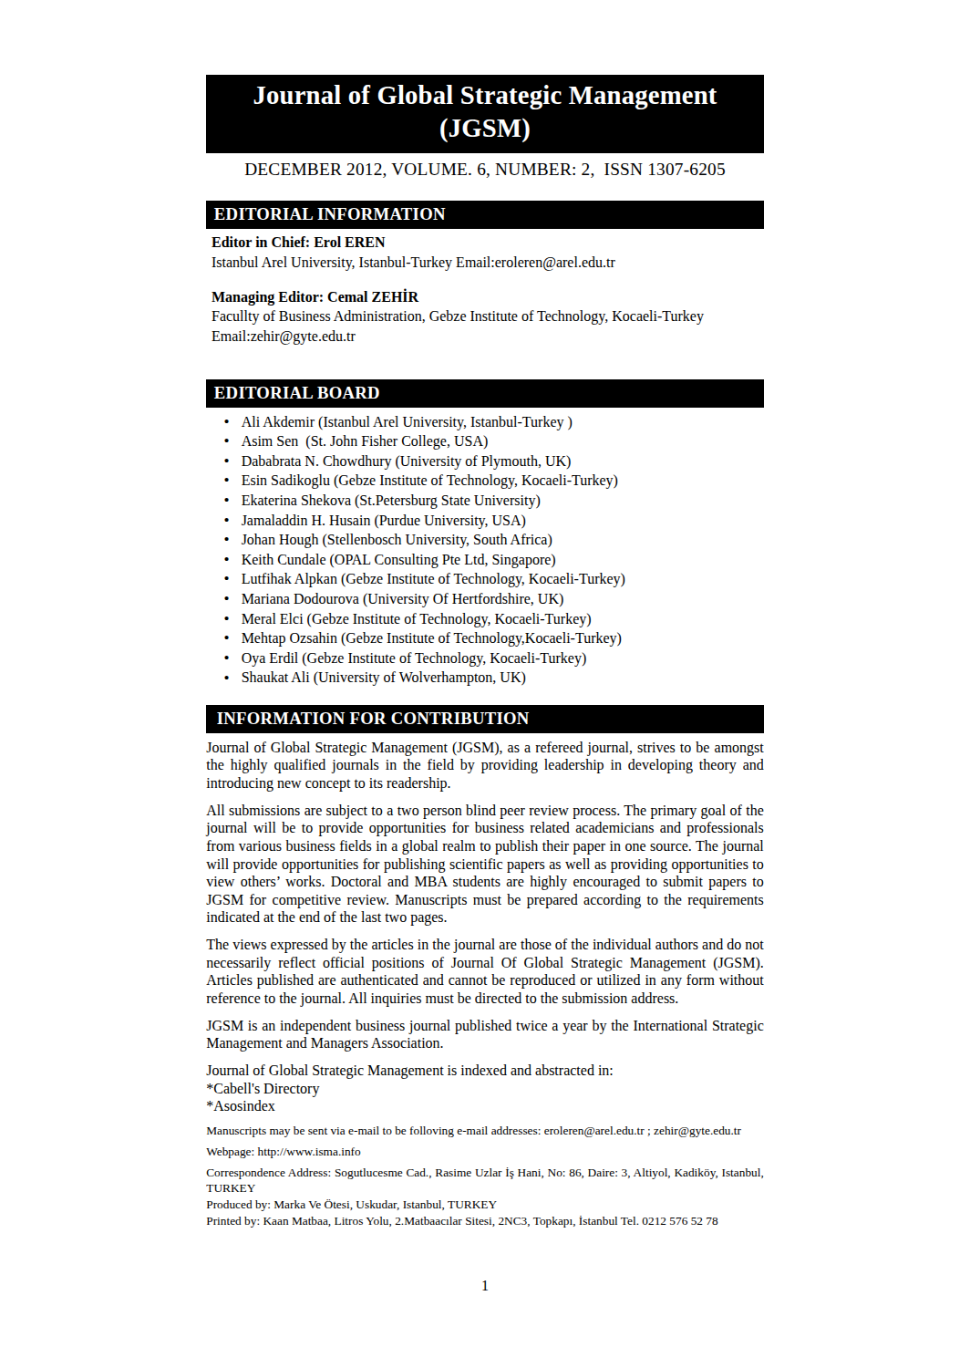Journal of Global Strategic Management (JGSM)
DECEMBER 2012, VOLUME. 6, NUMBER: 2, ISSN 1307-6205
EDITORIAL INFORMATION
Editor in Chief: Erol EREN
Istanbul Arel University, Istanbul-Turkey Email:eroleren@arel.edu.tr
Managing Editor: Cemal ZEHİR
Facullty of Business Administration, Gebze Institute of Technology, Kocaeli-Turkey
Email:zehir@gyte.edu.tr
EDITORIAL BOARD
Ali Akdemir (Istanbul Arel University, Istanbul-Turkey )
Asim Sen (St. John Fisher College, USA)
Dababrata N. Chowdhury (University of Plymouth, UK)
Esin Sadikoglu (Gebze Institute of Technology, Kocaeli-Turkey)
Ekaterina Shekova (St.Petersburg State University)
Jamaladdin H. Husain (Purdue University, USA)
Johan Hough (Stellenbosch University, South Africa)
Keith Cundale (OPAL Consulting Pte Ltd, Singapore)
Lutfihak Alpkan (Gebze Institute of Technology, Kocaeli-Turkey)
Mariana Dodourova (University Of Hertfordshire, UK)
Meral Elci (Gebze Institute of Technology, Kocaeli-Turkey)
Mehtap Ozsahin (Gebze Institute of Technology,Kocaeli-Turkey)
Oya Erdil (Gebze Institute of Technology, Kocaeli-Turkey)
Shaukat Ali (University of Wolverhampton, UK)
INFORMATION FOR CONTRIBUTION
Journal of Global Strategic Management (JGSM), as a refereed journal, strives to be amongst the highly qualified journals in the field by providing leadership in developing theory and introducing new concept to its readership.
All submissions are subject to a two person blind peer review process. The primary goal of the journal will be to provide opportunities for business related academicians and professionals from various business fields in a global realm to publish their paper in one source. The journal will provide opportunities for publishing scientific papers as well as providing opportunities to view others’ works. Doctoral and MBA students are highly encouraged to submit papers to JGSM for competitive review. Manuscripts must be prepared according to the requirements indicated at the end of the last two pages.
The views expressed by the articles in the journal are those of the individual authors and do not necessarily reflect official positions of Journal Of Global Strategic Management (JGSM). Articles published are authenticated and cannot be reproduced or utilized in any form without reference to the journal. All inquiries must be directed to the submission address.
JGSM is an independent business journal published twice a year by the International Strategic Management and Managers Association.
Journal of Global Strategic Management is indexed and abstracted in:
*Cabell's Directory
*Asosindex
Manuscripts may be sent via e-mail to be folloving e-mail addresses: eroleren@arel.edu.tr ; zehir@gyte.edu.tr
Webpage: http://www.isma.info
Correspondence Address: Sogutlucesme Cad., Rasime Uzlar İş Hani, No: 86, Daire: 3, Altiyol, Kadiköy, Istanbul, TURKEY
Produced by: Marka Ve Ötesi, Uskudar, Istanbul, TURKEY
Printed by: Kaan Matbaa, Litros Yolu, 2.Matbaacılar Sitesi, 2NC3, Topkapı, İstanbul Tel. 0212 576 52 78
1